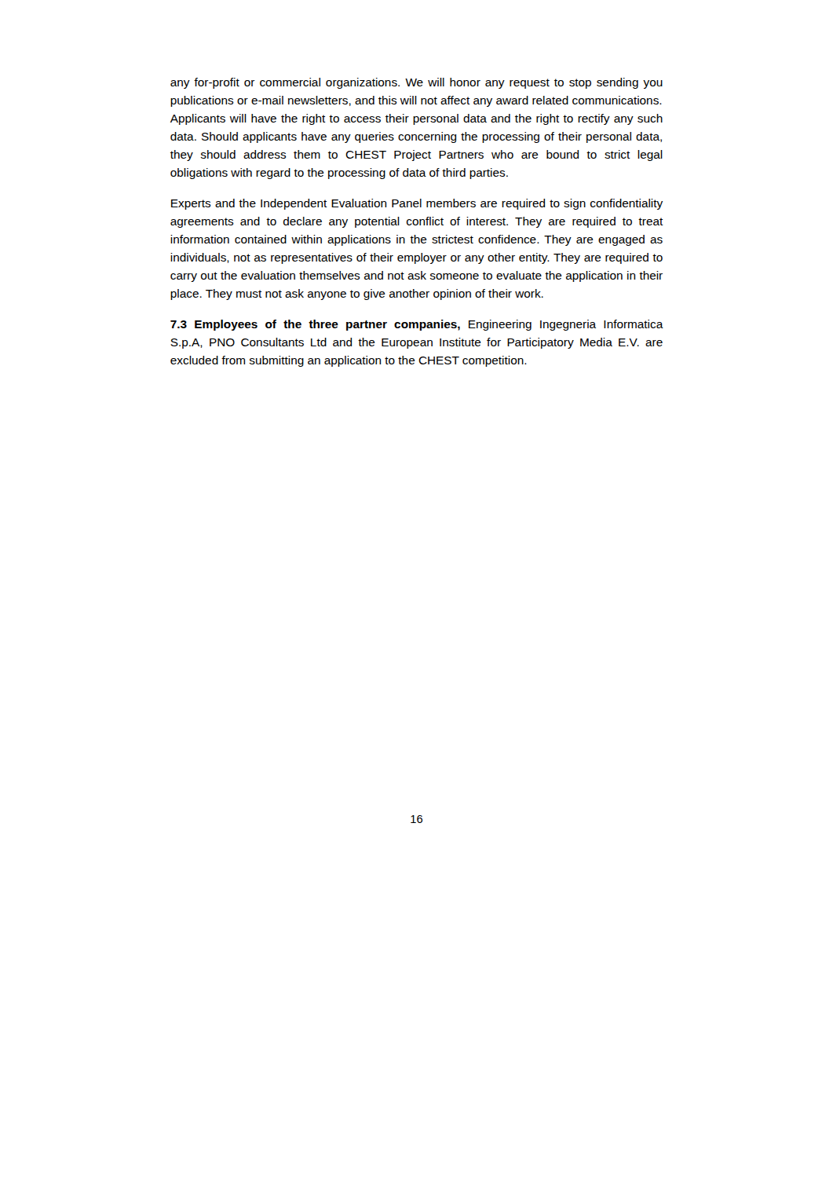any for-profit or commercial organizations. We will honor any request to stop sending you publications or e-mail newsletters, and this will not affect any award related communications.
Applicants will have the right to access their personal data and the right to rectify any such data. Should applicants have any queries concerning the processing of their personal data, they should address them to CHEST Project Partners who are bound to strict legal obligations with regard to the processing of data of third parties.
Experts and the Independent Evaluation Panel members are required to sign confidentiality agreements and to declare any potential conflict of interest. They are required to treat information contained within applications in the strictest confidence. They are engaged as individuals, not as representatives of their employer or any other entity. They are required to carry out the evaluation themselves and not ask someone to evaluate the application in their place. They must not ask anyone to give another opinion of their work.
7.3 Employees of the three partner companies, Engineering Ingegneria Informatica S.p.A, PNO Consultants Ltd and the European Institute for Participatory Media E.V. are excluded from submitting an application to the CHEST competition.
16